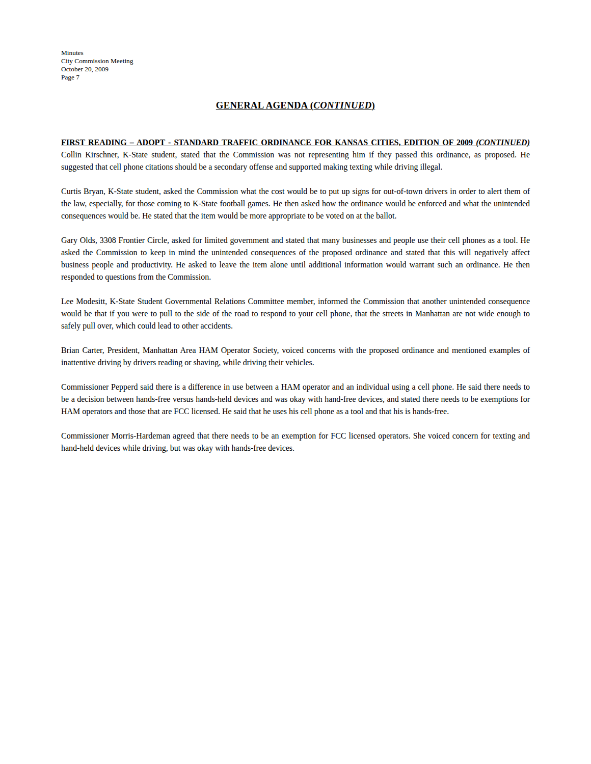Minutes
City Commission Meeting
October 20, 2009
Page 7
GENERAL AGENDA (CONTINUED)
FIRST READING – ADOPT - STANDARD TRAFFIC ORDINANCE FOR KANSAS CITIES, EDITION OF 2009 (CONTINUED)
Collin Kirschner, K-State student, stated that the Commission was not representing him if they passed this ordinance, as proposed. He suggested that cell phone citations should be a secondary offense and supported making texting while driving illegal.
Curtis Bryan, K-State student, asked the Commission what the cost would be to put up signs for out-of-town drivers in order to alert them of the law, especially, for those coming to K-State football games. He then asked how the ordinance would be enforced and what the unintended consequences would be. He stated that the item would be more appropriate to be voted on at the ballot.
Gary Olds, 3308 Frontier Circle, asked for limited government and stated that many businesses and people use their cell phones as a tool. He asked the Commission to keep in mind the unintended consequences of the proposed ordinance and stated that this will negatively affect business people and productivity. He asked to leave the item alone until additional information would warrant such an ordinance. He then responded to questions from the Commission.
Lee Modesitt, K-State Student Governmental Relations Committee member, informed the Commission that another unintended consequence would be that if you were to pull to the side of the road to respond to your cell phone, that the streets in Manhattan are not wide enough to safely pull over, which could lead to other accidents.
Brian Carter, President, Manhattan Area HAM Operator Society, voiced concerns with the proposed ordinance and mentioned examples of inattentive driving by drivers reading or shaving, while driving their vehicles.
Commissioner Pepperd said there is a difference in use between a HAM operator and an individual using a cell phone. He said there needs to be a decision between hands-free versus hands-held devices and was okay with hand-free devices, and stated there needs to be exemptions for HAM operators and those that are FCC licensed. He said that he uses his cell phone as a tool and that his is hands-free.
Commissioner Morris-Hardeman agreed that there needs to be an exemption for FCC licensed operators. She voiced concern for texting and hand-held devices while driving, but was okay with hands-free devices.